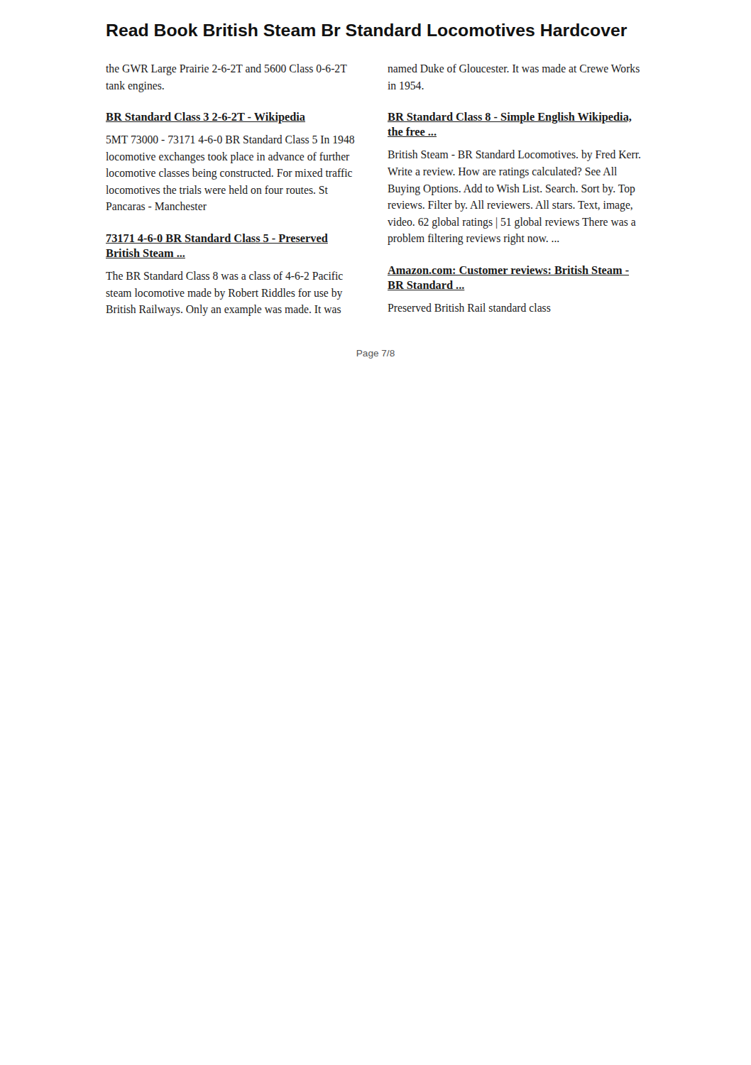Read Book British Steam Br Standard Locomotives Hardcover
the GWR Large Prairie 2-6-2T and 5600 Class 0-6-2T tank engines.
BR Standard Class 3 2-6-2T - Wikipedia
5MT 73000 - 73171 4-6-0 BR Standard Class 5 In 1948 locomotive exchanges took place in advance of further locomotive classes being constructed. For mixed traffic locomotives the trials were held on four routes. St Pancaras - Manchester
73171 4-6-0 BR Standard Class 5 - Preserved British Steam ...
The BR Standard Class 8 was a class of 4-6-2 Pacific steam locomotive made by Robert Riddles for use by British Railways. Only an example was made. It was named Duke of Gloucester. It was made at Crewe Works in 1954.
BR Standard Class 8 - Simple English Wikipedia, the free ...
British Steam - BR Standard Locomotives. by Fred Kerr. Write a review. How are ratings calculated? See All Buying Options. Add to Wish List. Search. Sort by. Top reviews. Filter by. All reviewers. All stars. Text, image, video. 62 global ratings | 51 global reviews There was a problem filtering reviews right now. ...
Amazon.com: Customer reviews: British Steam - BR Standard ...
Preserved British Rail standard class
Page 7/8